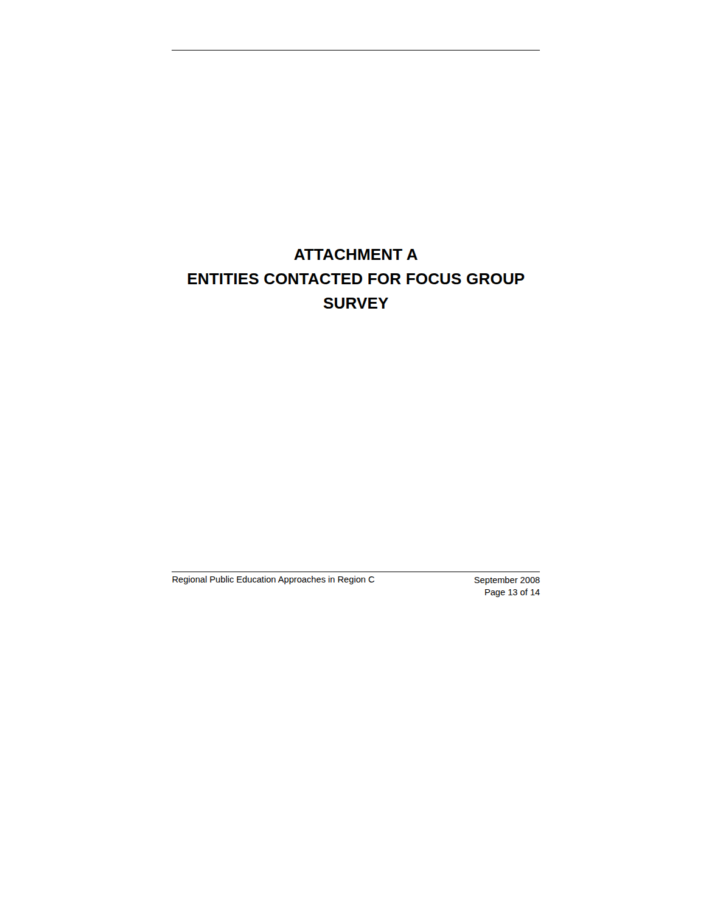ATTACHMENT A
ENTITIES CONTACTED FOR FOCUS GROUP SURVEY
Regional Public Education Approaches in Region C
September 2008
Page 13 of 14